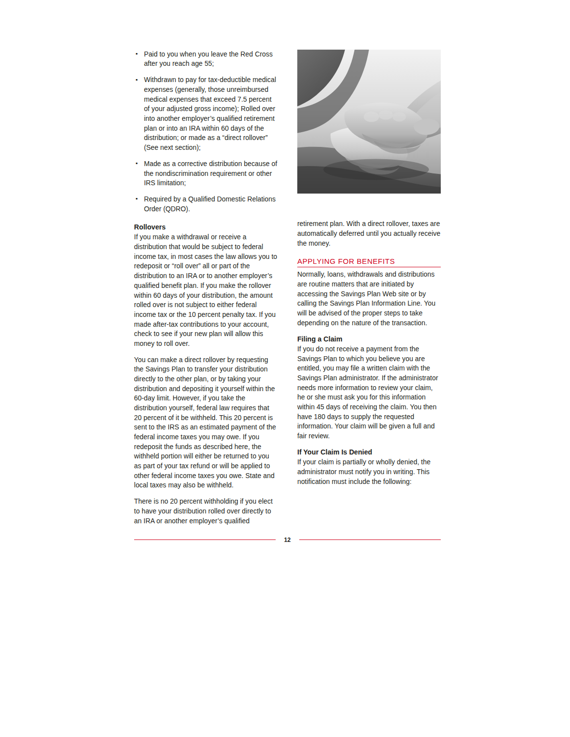Paid to you when you leave the Red Cross after you reach age 55;
Withdrawn to pay for tax-deductible medical expenses (generally, those unreimbursed medical expenses that exceed 7.5 percent of your adjusted gross income); Rolled over into another employer’s qualified retirement plan or into an IRA within 60 days of the distribution; or made as a “direct rollover” (See next section);
Made as a corrective distribution because of the nondiscrimination requirement or other IRS limitation;
Required by a Qualified Domestic Relations Order (QDRO).
Rollovers
If you make a withdrawal or receive a distribution that would be subject to federal income tax, in most cases the law allows you to redeposit or “roll over” all or part of the distribution to an IRA or to another employer’s qualified benefit plan. If you make the rollover within 60 days of your distribution, the amount rolled over is not subject to either federal income tax or the 10 percent penalty tax. If you made after-tax contributions to your account, check to see if your new plan will allow this money to roll over.
You can make a direct rollover by requesting the Savings Plan to transfer your distribution directly to the other plan, or by taking your distribution and depositing it yourself within the 60-day limit. However, if you take the distribution yourself, federal law requires that 20 percent of it be withheld. This 20 percent is sent to the IRS as an estimated payment of the federal income taxes you may owe. If you redeposit the funds as described here, the withheld portion will either be returned to you as part of your tax refund or will be applied to other federal income taxes you owe. State and local taxes may also be withheld.
There is no 20 percent withholding if you elect to have your distribution rolled over directly to an IRA or another employer’s qualified
retirement plan. With a direct rollover, taxes are automatically deferred until you actually receive the money.
Applying for Benefits
Normally, loans, withdrawals and distributions are routine matters that are initiated by accessing the Savings Plan Web site or by calling the Savings Plan Information Line. You will be advised of the proper steps to take depending on the nature of the transaction.
Filing a Claim
If you do not receive a payment from the Savings Plan to which you believe you are entitled, you may file a written claim with the Savings Plan administrator. If the administrator needs more information to review your claim, he or she must ask you for this information within 45 days of receiving the claim. You then have 180 days to supply the requested information. Your claim will be given a full and fair review.
If Your Claim Is Denied
If your claim is partially or wholly denied, the administrator must notify you in writing. This notification must include the following:
12